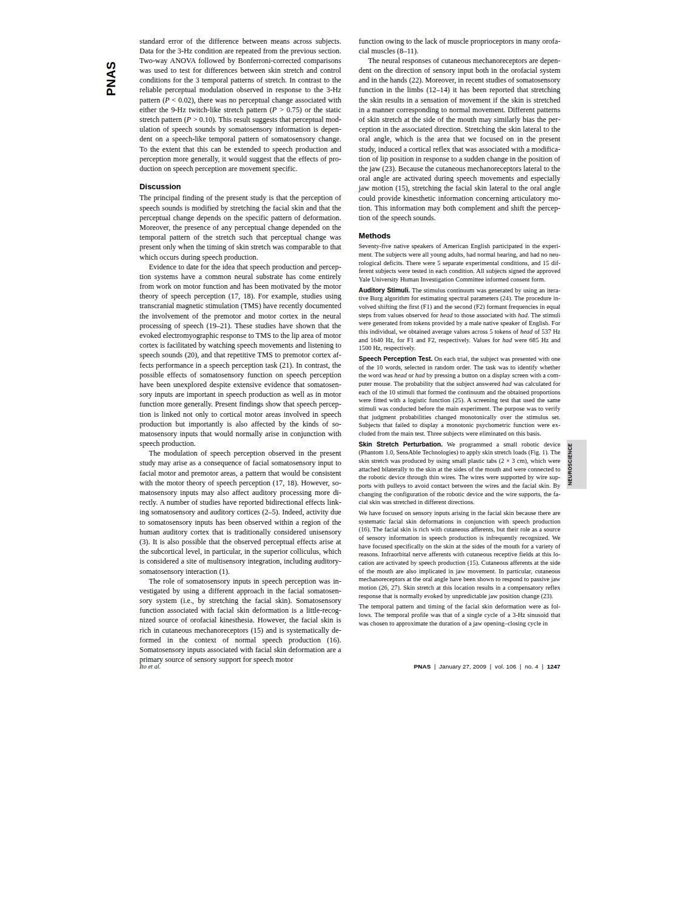PNAS
NEUROSCIENCE
standard error of the difference between means across subjects. Data for the 3-Hz condition are repeated from the previous section. Two-way ANOVA followed by Bonferroni-corrected comparisons was used to test for differences between skin stretch and control conditions for the 3 temporal patterns of stretch. In contrast to the reliable perceptual modulation observed in response to the 3-Hz pattern (P < 0.02), there was no perceptual change associated with either the 9-Hz twitch-like stretch pattern (P > 0.75) or the static stretch pattern (P > 0.10). This result suggests that perceptual modulation of speech sounds by somatosensory information is dependent on a speech-like temporal pattern of somatosensory change. To the extent that this can be extended to speech production and perception more generally, it would suggest that the effects of production on speech perception are movement specific.
Discussion
The principal finding of the present study is that the perception of speech sounds is modified by stretching the facial skin and that the perceptual change depends on the specific pattern of deformation. Moreover, the presence of any perceptual change depended on the temporal pattern of the stretch such that perceptual change was present only when the timing of skin stretch was comparable to that which occurs during speech production.
Evidence to date for the idea that speech production and perception systems have a common neural substrate has come entirely from work on motor function and has been motivated by the motor theory of speech perception (17, 18). For example, studies using transcranial magnetic stimulation (TMS) have recently documented the involvement of the premotor and motor cortex in the neural processing of speech (19–21). These studies have shown that the evoked electromyographic response to TMS to the lip area of motor cortex is facilitated by watching speech movements and listening to speech sounds (20), and that repetitive TMS to premotor cortex affects performance in a speech perception task (21). In contrast, the possible effects of somatosensory function on speech perception have been unexplored despite extensive evidence that somatosensory inputs are important in speech production as well as in motor function more generally. Present findings show that speech perception is linked not only to cortical motor areas involved in speech production but importantly is also affected by the kinds of somatosensory inputs that would normally arise in conjunction with speech production.
The modulation of speech perception observed in the present study may arise as a consequence of facial somatosensory input to facial motor and premotor areas, a pattern that would be consistent with the motor theory of speech perception (17, 18). However, somatosensory inputs may also affect auditory processing more directly. A number of studies have reported bidirectional effects linking somatosensory and auditory cortices (2–5). Indeed, activity due to somatosensory inputs has been observed within a region of the human auditory cortex that is traditionally considered unisensory (3). It is also possible that the observed perceptual effects arise at the subcortical level, in particular, in the superior colliculus, which is considered a site of multisensory integration, including auditory-somatosensory interaction (1).
The role of somatosensory inputs in speech perception was investigated by using a different approach in the facial somatosensory system (i.e., by stretching the facial skin). Somatosensory function associated with facial skin deformation is a little-recognized source of orofacial kinesthesia. However, the facial skin is rich in cutaneous mechanoreceptors (15) and is systematically deformed in the context of normal speech production (16). Somatosensory inputs associated with facial skin deformation are a primary source of sensory support for speech motor
function owing to the lack of muscle proprioceptors in many orofacial muscles (8–11).
The neural responses of cutaneous mechanoreceptors are dependent on the direction of sensory input both in the orofacial system and in the hands (22). Moreover, in recent studies of somatosensory function in the limbs (12–14) it has been reported that stretching the skin results in a sensation of movement if the skin is stretched in a manner corresponding to normal movement. Different patterns of skin stretch at the side of the mouth may similarly bias the perception in the associated direction. Stretching the skin lateral to the oral angle, which is the area that we focused on in the present study, induced a cortical reflex that was associated with a modification of lip position in response to a sudden change in the position of the jaw (23). Because the cutaneous mechanoreceptors lateral to the oral angle are activated during speech movements and especially jaw motion (15), stretching the facial skin lateral to the oral angle could provide kinesthetic information concerning articulatory motion. This information may both complement and shift the perception of the speech sounds.
Methods
Seventy-five native speakers of American English participated in the experiment. The subjects were all young adults, had normal hearing, and had no neurological deficits. There were 5 separate experimental conditions, and 15 different subjects were tested in each condition. All subjects signed the approved Yale University Human Investigation Committee informed consent form.
Auditory Stimuli. The stimulus continuum was generated by using an iterative Burg algorithm for estimating spectral parameters (24). The procedure involved shifting the first (F1) and the second (F2) formant frequencies in equal steps from values observed for head to those associated with had. The stimuli were generated from tokens provided by a male native speaker of English. For this individual, we obtained average values across 5 tokens of head of 537 Hz and 1640 Hz, for F1 and F2, respectively. Values for had were 685 Hz and 1500 Hz, respectively.
Speech Perception Test. On each trial, the subject was presented with one of the 10 words, selected in random order. The task was to identify whether the word was head or had by pressing a button on a display screen with a computer mouse. The probability that the subject answered had was calculated for each of the 10 stimuli that formed the continuum and the obtained proportions were fitted with a logistic function (25). A screening test that used the same stimuli was conducted before the main experiment. The purpose was to verify that judgment probabilities changed monotonically over the stimulus set. Subjects that failed to display a monotonic psychometric function were excluded from the main test. Three subjects were eliminated on this basis.
Skin Stretch Perturbation. We programmed a small robotic device (Phantom 1.0, SensAble Technologies) to apply skin stretch loads (Fig. 1). The skin stretch was produced by using small plastic tabs (2 × 3 cm), which were attached bilaterally to the skin at the sides of the mouth and were connected to the robotic device through thin wires. The wires were supported by wire supports with pulleys to avoid contact between the wires and the facial skin. By changing the configuration of the robotic device and the wire supports, the facial skin was stretched in different directions.
We have focused on sensory inputs arising in the facial skin because there are systematic facial skin deformations in conjunction with speech production (16). The facial skin is rich with cutaneous afferents, but their role as a source of sensory information in speech production is infrequently recognized. We have focused specifically on the skin at the sides of the mouth for a variety of reasons. Infraorbital nerve afferents with cutaneous receptive fields at this location are activated by speech production (15). Cutaneous afferents at the side of the mouth are also implicated in jaw movement. In particular, cutaneous mechanoreceptors at the oral angle have been shown to respond to passive jaw motion (26, 27). Skin stretch at this location results in a compensatory reflex response that is normally evoked by unpredictable jaw position change (23).
The temporal pattern and timing of the facial skin deformation were as follows. The temporal profile was that of a single cycle of a 3-Hz sinusoid that was chosen to approximate the duration of a jaw opening–closing cycle in
Ito et al.
PNAS | January 27, 2009 | vol. 106 | no. 4 | 1247